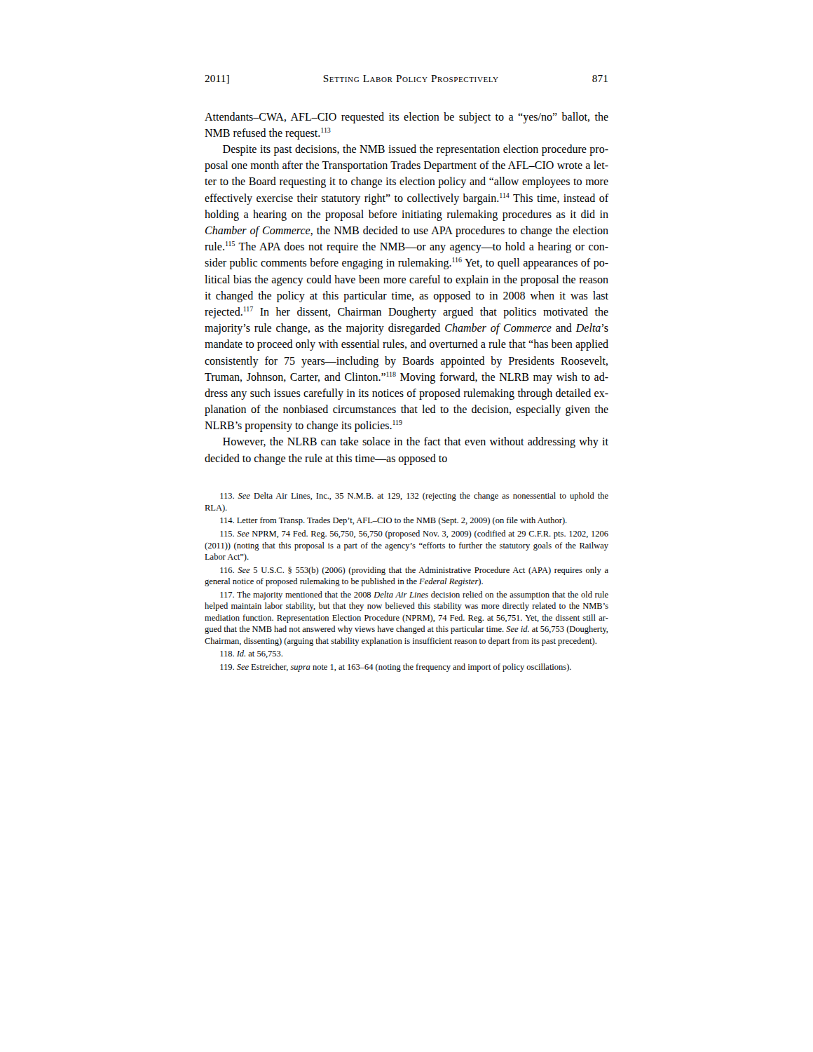2011] Setting Labor Policy Prospectively 871
Attendants–CWA, AFL–CIO requested its election be subject to a “yes/no” ballot, the NMB refused the request.113
Despite its past decisions, the NMB issued the representation election procedure proposal one month after the Transportation Trades Department of the AFL–CIO wrote a letter to the Board requesting it to change its election policy and “allow employees to more effectively exercise their statutory right” to collectively bargain.114 This time, instead of holding a hearing on the proposal before initiating rulemaking procedures as it did in Chamber of Commerce, the NMB decided to use APA procedures to change the election rule.115 The APA does not require the NMB—or any agency—to hold a hearing or consider public comments before engaging in rulemaking.116 Yet, to quell appearances of political bias the agency could have been more careful to explain in the proposal the reason it changed the policy at this particular time, as opposed to in 2008 when it was last rejected.117 In her dissent, Chairman Dougherty argued that politics motivated the majority’s rule change, as the majority disregarded Chamber of Commerce and Delta’s mandate to proceed only with essential rules, and overturned a rule that “has been applied consistently for 75 years—including by Boards appointed by Presidents Roosevelt, Truman, Johnson, Carter, and Clinton.”118 Moving forward, the NLRB may wish to address any such issues carefully in its notices of proposed rulemaking through detailed explanation of the nonbiased circumstances that led to the decision, especially given the NLRB’s propensity to change its policies.119
However, the NLRB can take solace in the fact that even without addressing why it decided to change the rule at this time—as opposed to
113. See Delta Air Lines, Inc., 35 N.M.B. at 129, 132 (rejecting the change as nonessential to uphold the RLA).
114. Letter from Transp. Trades Dep’t, AFL–CIO to the NMB (Sept. 2, 2009) (on file with Author).
115. See NPRM, 74 Fed. Reg. 56,750, 56,750 (proposed Nov. 3, 2009) (codified at 29 C.F.R. pts. 1202, 1206 (2011)) (noting that this proposal is a part of the agency’s “efforts to further the statutory goals of the Railway Labor Act”).
116. See 5 U.S.C. § 553(b) (2006) (providing that the Administrative Procedure Act (APA) requires only a general notice of proposed rulemaking to be published in the Federal Register).
117. The majority mentioned that the 2008 Delta Air Lines decision relied on the assumption that the old rule helped maintain labor stability, but that they now believed this stability was more directly related to the NMB’s mediation function. Representation Election Procedure (NPRM), 74 Fed. Reg. at 56,751. Yet, the dissent still argued that the NMB had not answered why views have changed at this particular time. See id. at 56,753 (Dougherty, Chairman, dissenting) (arguing that stability explanation is insufficient reason to depart from its past precedent).
118. Id. at 56,753.
119. See Estreicher, supra note 1, at 163–64 (noting the frequency and import of policy oscillations).